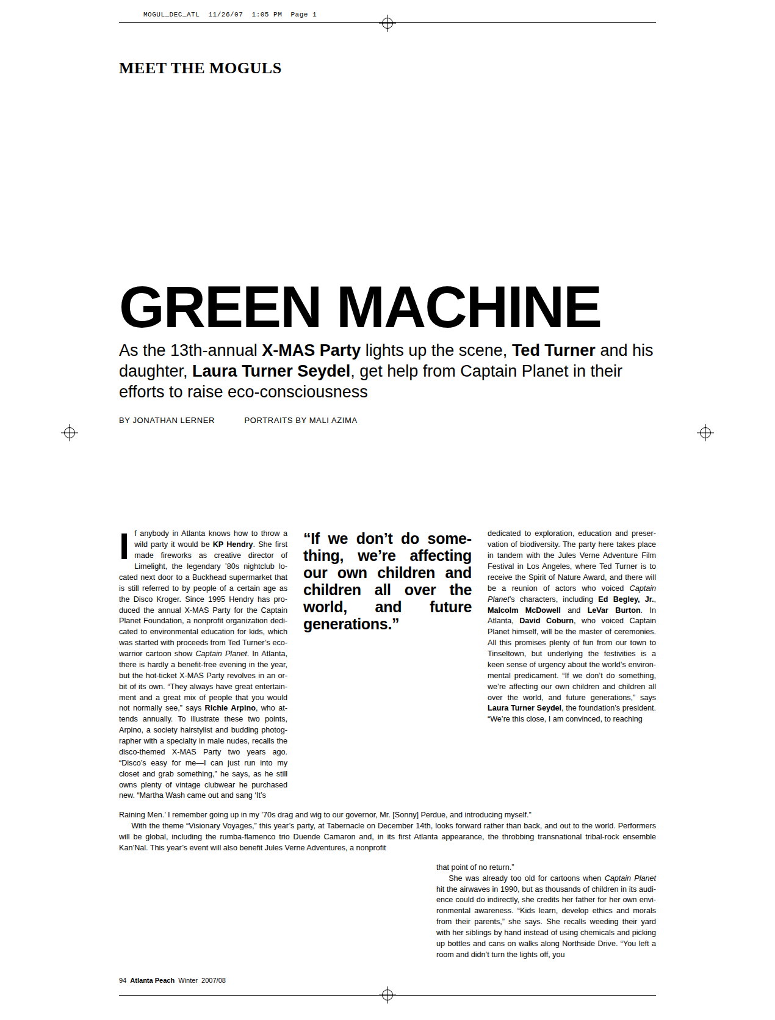MOGUL_DEC_ATL 11/26/07 1:05 PM Page 1
MEET THE MOGULS
GREEN MACHINE
As the 13th-annual X-MAS Party lights up the scene, Ted Turner and his daughter, Laura Turner Seydel, get help from Captain Planet in their efforts to raise eco-consciousness
BY JONATHAN LERNER PORTRAITS BY MALI AZIMA
If anybody in Atlanta knows how to throw a wild party it would be KP Hendry. She first made fireworks as creative director of Limelight, the legendary ’80s nightclub located next door to a Buckhead supermarket that is still referred to by people of a certain age as the Disco Kroger. Since 1995 Hendry has produced the annual X-MAS Party for the Captain Planet Foundation, a nonprofit organization dedicated to environmental education for kids, which was started with proceeds from Ted Turner’s eco-warrior cartoon show Captain Planet. In Atlanta, there is hardly a benefit-free evening in the year, but the hot-ticket X-MAS Party revolves in an orbit of its own. “They always have great entertainment and a great mix of people that you would not normally see,” says Richie Arpino, who attends annually. To illustrate these two points, Arpino, a society hairstylist and budding photographer with a specialty in male nudes, recalls the disco-themed X-MAS Party two years ago. “Disco’s easy for me—I can just run into my closet and grab something,” he says, as he still owns plenty of vintage clubwear he purchased new. “Martha Wash came out and sang ‘It’s
“If we don’t do something, we’re affecting our own children and children all over the world, and future generations.”
dedicated to exploration, education and preservation of biodiversity. The party here takes place in tandem with the Jules Verne Adventure Film Festival in Los Angeles, where Ted Turner is to receive the Spirit of Nature Award, and there will be a reunion of actors who voiced Captain Planet’s characters, including Ed Begley, Jr., Malcolm McDowell and LeVar Burton. In Atlanta, David Coburn, who voiced Captain Planet himself, will be the master of ceremonies. All this promises plenty of fun from our town to Tinseltown, but underlying the festivities is a keen sense of urgency about the world’s environmental predicament. “If we don’t do something, we’re affecting our own children and children all over the world, and future generations,” says Laura Turner Seydel, the foundation’s president. “We’re this close, I am convinced, to reaching
Raining Men.’ I remember going up in my ’70s drag and wig to our governor, Mr. [Sonny] Perdue, and introducing myself.”
With the theme “Visionary Voyages,” this year’s party, at Tabernacle on December 14th, looks forward rather than back, and out to the world. Performers will be global, including the rumba-flamenco trio Duende Camaron and, in its first Atlanta appearance, the throbbing transnational tribal-rock ensemble Kan’Nal. This year’s event will also benefit Jules Verne Adventures, a nonprofit
that point of no return.”
She was already too old for cartoons when Captain Planet hit the airwaves in 1990, but as thousands of children in its audience could do indirectly, she credits her father for her own environmental awareness. “Kids learn, develop ethics and morals from their parents,” she says. She recalls weeding their yard with her siblings by hand instead of using chemicals and picking up bottles and cans on walks along Northside Drive. “You left a room and didn’t turn the lights off, you
94 Atlanta Peach Winter 2007/08